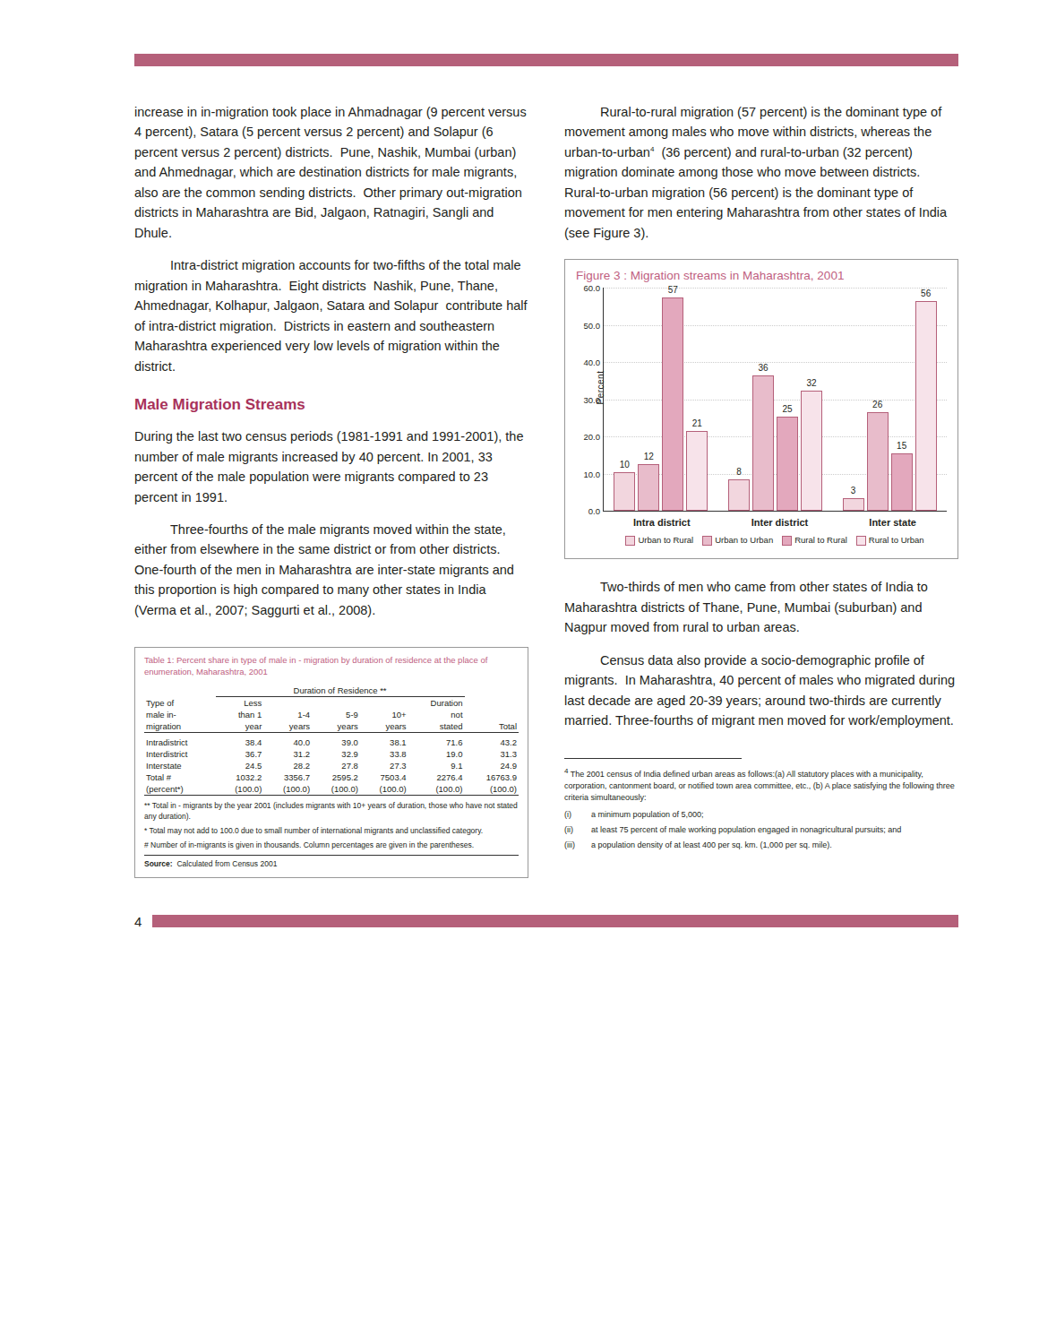increase in in-migration took place in Ahmadnagar (9 percent versus 4 percent), Satara (5 percent versus 2 percent) and Solapur (6 percent versus 2 percent) districts. Pune, Nashik, Mumbai (urban) and Ahmednagar, which are destination districts for male migrants, also are the common sending districts. Other primary out-migration districts in Maharashtra are Bid, Jalgaon, Ratnagiri, Sangli and Dhule.
Intra-district migration accounts for two-fifths of the total male migration in Maharashtra. Eight districts Nashik, Pune, Thane, Ahmednagar, Kolhapur, Jalgaon, Satara and Solapur contribute half of intra-district migration. Districts in eastern and southeastern Maharashtra experienced very low levels of migration within the district.
Male Migration Streams
During the last two census periods (1981-1991 and 1991-2001), the number of male migrants increased by 40 percent. In 2001, 33 percent of the male population were migrants compared to 23 percent in 1991.
Three-fourths of the male migrants moved within the state, either from elsewhere in the same district or from other districts. One-fourth of the men in Maharashtra are inter-state migrants and this proportion is high compared to many other states in India (Verma et al., 2007; Saggurti et al., 2008).
Table 1: Percent share in type of male in - migration by duration of residence at the place of enumeration, Maharashtra, 2001
| | Duration of Residence ** |
| Type of | Less | | | | Duration | |
| male in- | than 1 | 1-4 | 5-9 | 10+ | not | |
| migration | year | years | years | years | stated | Total |
| Intradistrict | 38.4 | 40.0 | 39.0 | 38.1 | 71.6 | 43.2 |
| Interdistrict | 36.7 | 31.2 | 32.9 | 33.8 | 19.0 | 31.3 |
| Interstate | 24.5 | 28.2 | 27.8 | 27.3 | 9.1 | 24.9 |
| Total # | 1032.2 | 3356.7 | 2595.2 | 7503.4 | 2276.4 | 16763.9 |
| (percent*) | (100.0) | (100.0) | (100.0) | (100.0) | (100.0) | (100.0) |
** Total in - migrants by the year 2001 (includes migrants with 10+ years of duration, those who have not stated any duration).
* Total may not add to 100.0 due to small number of international migrants and unclassified category.
# Number of in-migrants is given in thousands. Column percentages are given in the parentheses.
Source: Calculated from Census 2001
Rural-to-rural migration (57 percent) is the dominant type of movement among males who move within districts, whereas the urban-to-urban4 (36 percent) and rural-to-urban (32 percent) migration dominate among those who move between districts. Rural-to-urban migration (56 percent) is the dominant type of movement for men entering Maharashtra from other states of India (see Figure 3).
Figure 3 : Migration streams in Maharashtra, 2001
Percent
60.0 50.0 40.0 30.0 20.0 10.0 0.0
10
12
57
21
8
36
25
32
3
26
15
56
Intra district
Inter district
Inter state
Urban to Rural Urban to Urban Rural to Rural Rural to Urban
Two-thirds of men who came from other states of India to Maharashtra districts of Thane, Pune, Mumbai (suburban) and Nagpur moved from rural to urban areas.
Census data also provide a socio-demographic profile of migrants. In Maharashtra, 40 percent of males who migrated during last decade are aged 20-39 years; around two-thirds are currently married. Three-fourths of migrant men moved for work/employment.
4 The 2001 census of India defined urban areas as follows:(a) All statutory places with a municipality, corporation, cantonment board, or notified town area committee, etc., (b) A place satisfying the following three criteria simultaneously:
(i) a minimum population of 5,000;
(ii) at least 75 percent of male working population engaged in nonagricultural pursuits; and
(iii) a population density of at least 400 per sq. km. (1,000 per sq. mile).
4